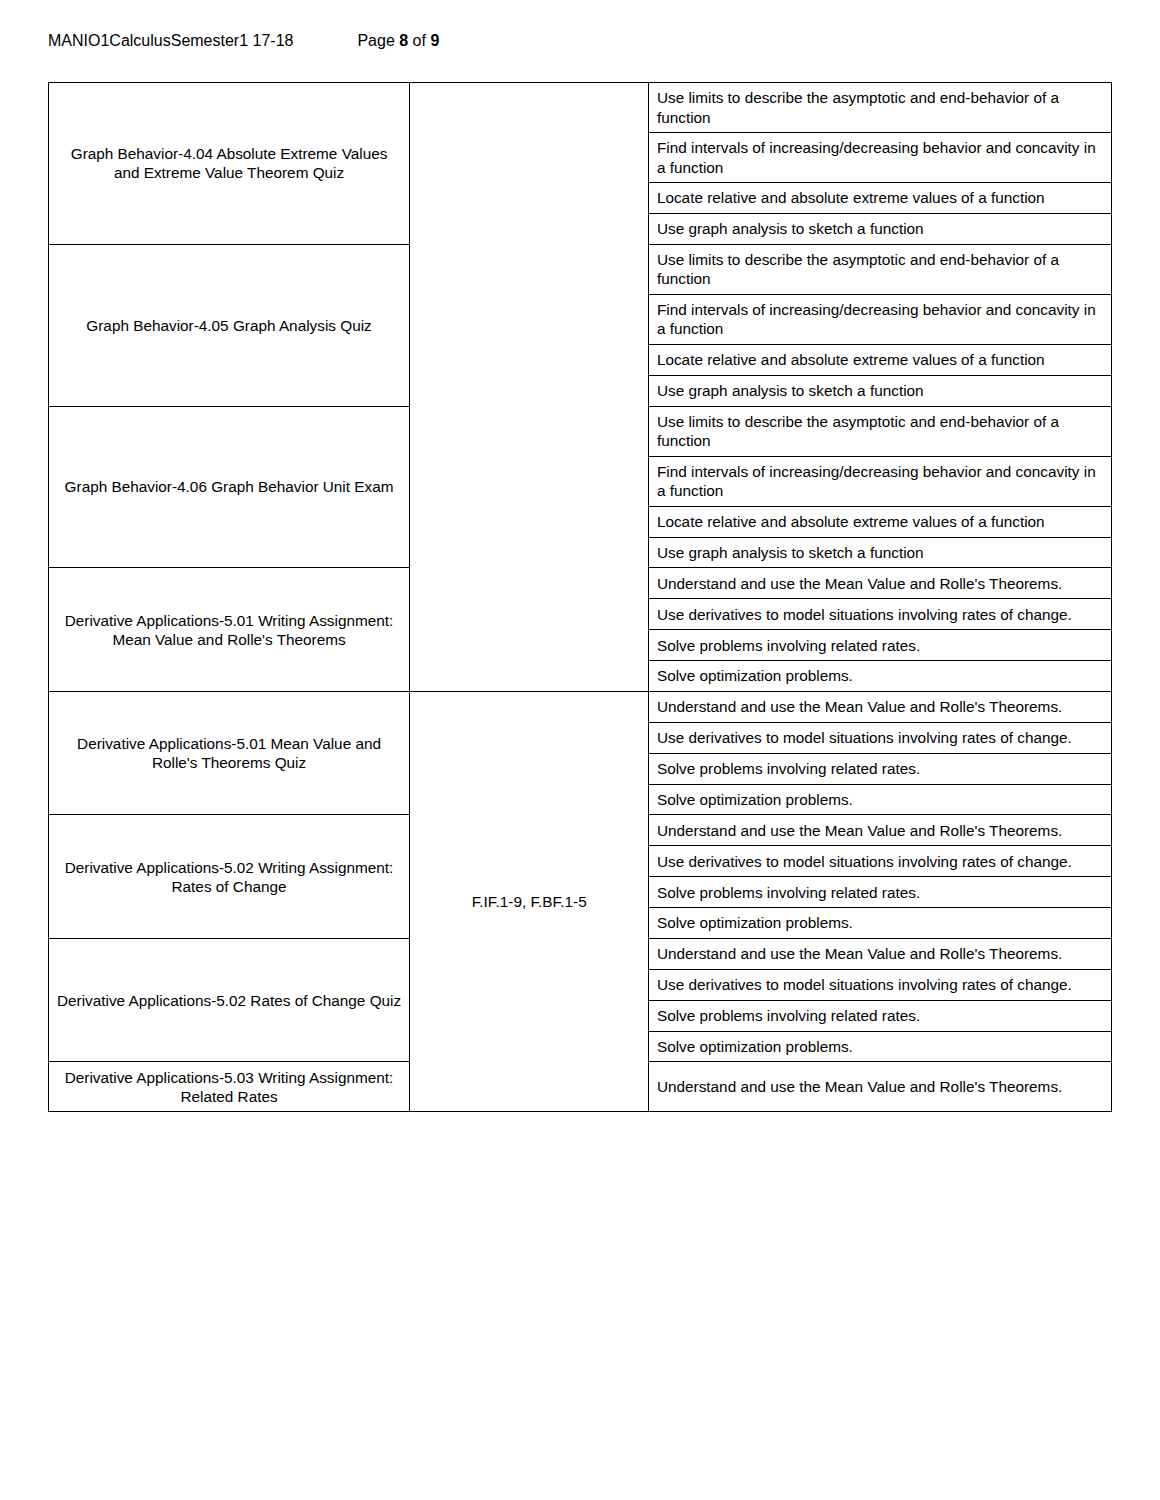MANIO1CalculusSemester1 17-18 Page 8 of 9
| Graph Behavior-4.04 Absolute Extreme Values and Extreme Value Theorem Quiz | | Use limits to describe the asymptotic and end-behavior of a function |
| Find intervals of increasing/decreasing behavior and concavity in a function |
| Locate relative and absolute extreme values of a function |
| Use graph analysis to sketch a function |
| Graph Behavior-4.05 Graph Analysis Quiz | Use limits to describe the asymptotic and end-behavior of a function |
| Find intervals of increasing/decreasing behavior and concavity in a function |
| Locate relative and absolute extreme values of a function |
| Use graph analysis to sketch a function |
| Graph Behavior-4.06 Graph Behavior Unit Exam | Use limits to describe the asymptotic and end-behavior of a function |
| Find intervals of increasing/decreasing behavior and concavity in a function |
| Locate relative and absolute extreme values of a function |
| Use graph analysis to sketch a function |
| Derivative Applications-5.01 Writing Assignment: Mean Value and Rolle's Theorems | Understand and use the Mean Value and Rolle's Theorems. |
| Use derivatives to model situations involving rates of change. |
| Solve problems involving related rates. |
| Solve optimization problems. |
| Derivative Applications-5.01 Mean Value and Rolle's Theorems Quiz | F.IF.1-9, F.BF.1-5 | Understand and use the Mean Value and Rolle's Theorems. |
| Use derivatives to model situations involving rates of change. |
| Solve problems involving related rates. |
| Solve optimization problems. |
| Derivative Applications-5.02 Writing Assignment: Rates of Change | Understand and use the Mean Value and Rolle's Theorems. |
| Use derivatives to model situations involving rates of change. |
| Solve problems involving related rates. |
| Solve optimization problems. |
| Derivative Applications-5.02 Rates of Change Quiz | Understand and use the Mean Value and Rolle's Theorems. |
| Use derivatives to model situations involving rates of change. |
| Solve problems involving related rates. |
| Solve optimization problems. |
| Derivative Applications-5.03 Writing Assignment: Related Rates | Understand and use the Mean Value and Rolle's Theorems. |